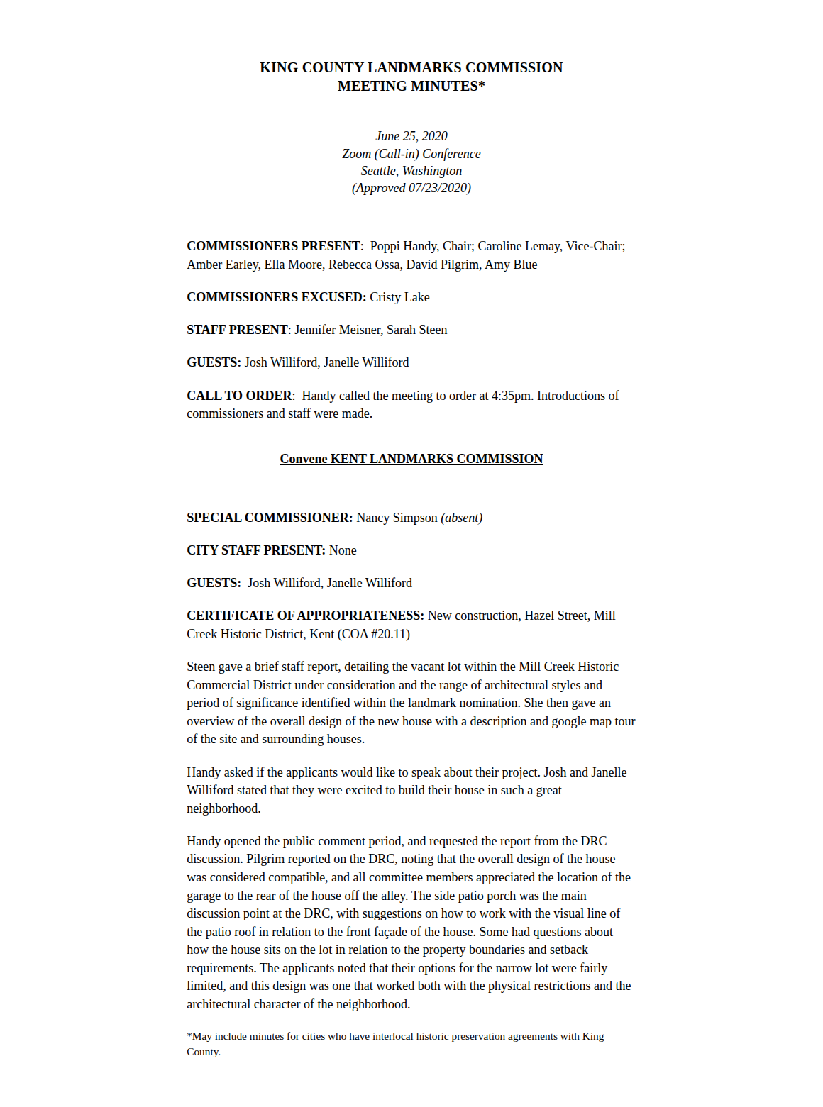KING COUNTY LANDMARKS COMMISSION
MEETING MINUTES*
June 25, 2020
Zoom (Call-in) Conference
Seattle, Washington
(Approved 07/23/2020)
COMMISSIONERS PRESENT: Poppi Handy, Chair; Caroline Lemay, Vice-Chair; Amber Earley, Ella Moore, Rebecca Ossa, David Pilgrim, Amy Blue
COMMISSIONERS EXCUSED: Cristy Lake
STAFF PRESENT: Jennifer Meisner, Sarah Steen
GUESTS: Josh Williford, Janelle Williford
CALL TO ORDER: Handy called the meeting to order at 4:35pm. Introductions of commissioners and staff were made.
Convene KENT LANDMARKS COMMISSION
SPECIAL COMMISSIONER: Nancy Simpson (absent)
CITY STAFF PRESENT: None
GUESTS: Josh Williford, Janelle Williford
CERTIFICATE OF APPROPRIATENESS: New construction, Hazel Street, Mill Creek Historic District, Kent (COA #20.11)
Steen gave a brief staff report, detailing the vacant lot within the Mill Creek Historic Commercial District under consideration and the range of architectural styles and period of significance identified within the landmark nomination. She then gave an overview of the overall design of the new house with a description and google map tour of the site and surrounding houses.
Handy asked if the applicants would like to speak about their project. Josh and Janelle Williford stated that they were excited to build their house in such a great neighborhood.
Handy opened the public comment period, and requested the report from the DRC discussion. Pilgrim reported on the DRC, noting that the overall design of the house was considered compatible, and all committee members appreciated the location of the garage to the rear of the house off the alley. The side patio porch was the main discussion point at the DRC, with suggestions on how to work with the visual line of the patio roof in relation to the front façade of the house. Some had questions about how the house sits on the lot in relation to the property boundaries and setback requirements. The applicants noted that their options for the narrow lot were fairly limited, and this design was one that worked both with the physical restrictions and the architectural character of the neighborhood.
*May include minutes for cities who have interlocal historic preservation agreements with King County.